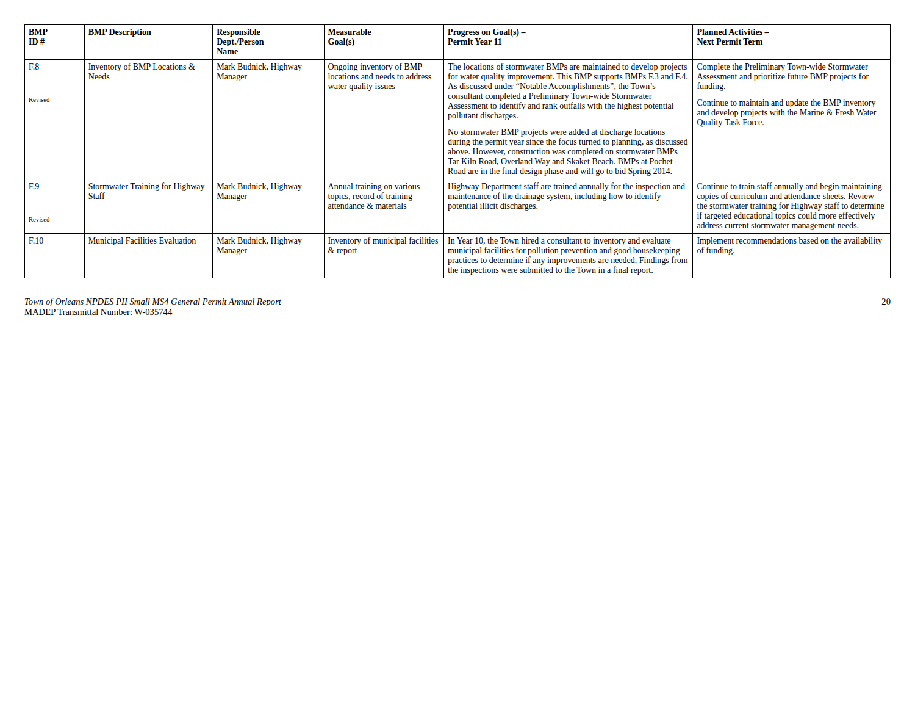| BMP ID # | BMP Description | Responsible Dept./Person Name | Measurable Goal(s) | Progress on Goal(s) – Permit Year 11 | Planned Activities – Next Permit Term |
| --- | --- | --- | --- | --- | --- |
| F.8 Revised | Inventory of BMP Locations & Needs | Mark Budnick, Highway Manager | Ongoing inventory of BMP locations and needs to address water quality issues | The locations of stormwater BMPs are maintained to develop projects for water quality improvement. This BMP supports BMPs F.3 and F.4. As discussed under “Notable Accomplishments”, the Town’s consultant completed a Preliminary Town-wide Stormwater Assessment to identify and rank outfalls with the highest potential pollutant discharges. No stormwater BMP projects were added at discharge locations during the permit year since the focus turned to planning, as discussed above. However, construction was completed on stormwater BMPs Tar Kiln Road, Overland Way and Skaket Beach. BMPs at Pochet Road are in the final design phase and will go to bid Spring 2014. | Complete the Preliminary Town-wide Stormwater Assessment and prioritize future BMP projects for funding. Continue to maintain and update the BMP inventory and develop projects with the Marine & Fresh Water Quality Task Force. |
| F.9 Revised | Stormwater Training for Highway Staff | Mark Budnick, Highway Manager | Annual training on various topics, record of training attendance & materials | Highway Department staff are trained annually for the inspection and maintenance of the drainage system, including how to identify potential illicit discharges. | Continue to train staff annually and begin maintaining copies of curriculum and attendance sheets. Review the stormwater training for Highway staff to determine if targeted educational topics could more effectively address current stormwater management needs. |
| F.10 | Municipal Facilities Evaluation | Mark Budnick, Highway Manager | Inventory of municipal facilities & report | In Year 10, the Town hired a consultant to inventory and evaluate municipal facilities for pollution prevention and good housekeeping practices to determine if any improvements are needed. Findings from the inspections were submitted to the Town in a final report. | Implement recommendations based on the availability of funding. |
Town of Orleans NPDES PII Small MS4 General Permit Annual Report
MADEP Transmittal Number: W-035744
20